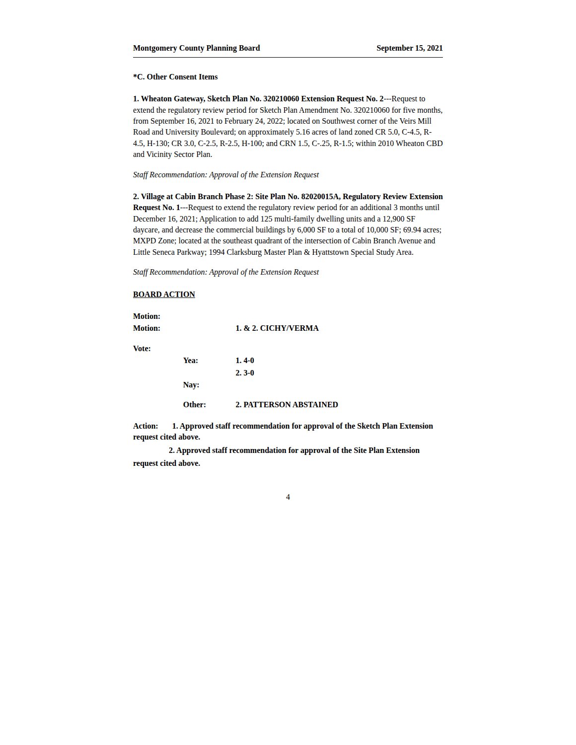Montgomery County Planning Board September 15, 2021
*C. Other Consent Items
1. Wheaton Gateway, Sketch Plan No. 320210060 Extension Request No. 2---Request to extend the regulatory review period for Sketch Plan Amendment No. 320210060 for five months, from September 16, 2021 to February 24, 2022; located on Southwest corner of the Veirs Mill Road and University Boulevard; on approximately 5.16 acres of land zoned CR 5.0, C-4.5, R-4.5, H-130; CR 3.0, C-2.5, R-2.5, H-100; and CRN 1.5, C-.25, R-1.5; within 2010 Wheaton CBD and Vicinity Sector Plan.
Staff Recommendation: Approval of the Extension Request
2. Village at Cabin Branch Phase 2: Site Plan No. 82020015A, Regulatory Review Extension Request No. 1---Request to extend the regulatory review period for an additional 3 months until December 16, 2021; Application to add 125 multi-family dwelling units and a 12,900 SF daycare, and decrease the commercial buildings by 6,000 SF to a total of 10,000 SF; 69.94 acres; MXPD Zone; located at the southeast quadrant of the intersection of Cabin Branch Avenue and Little Seneca Parkway; 1994 Clarksburg Master Plan & Hyattstown Special Study Area.
Staff Recommendation: Approval of the Extension Request
BOARD ACTION
| Motion: | | |
| Motion: | | 1. & 2. CICHY/VERMA |
| Vote: | | |
| | Yea: | 1. 4-0 |
| | | 2. 3-0 |
| | Nay: | |
| | Other: | 2. PATTERSON ABSTAINED |
Action: 1. Approved staff recommendation for approval of the Sketch Plan Extension request cited above.
2. Approved staff recommendation for approval of the Site Plan Extension
request cited above.
4